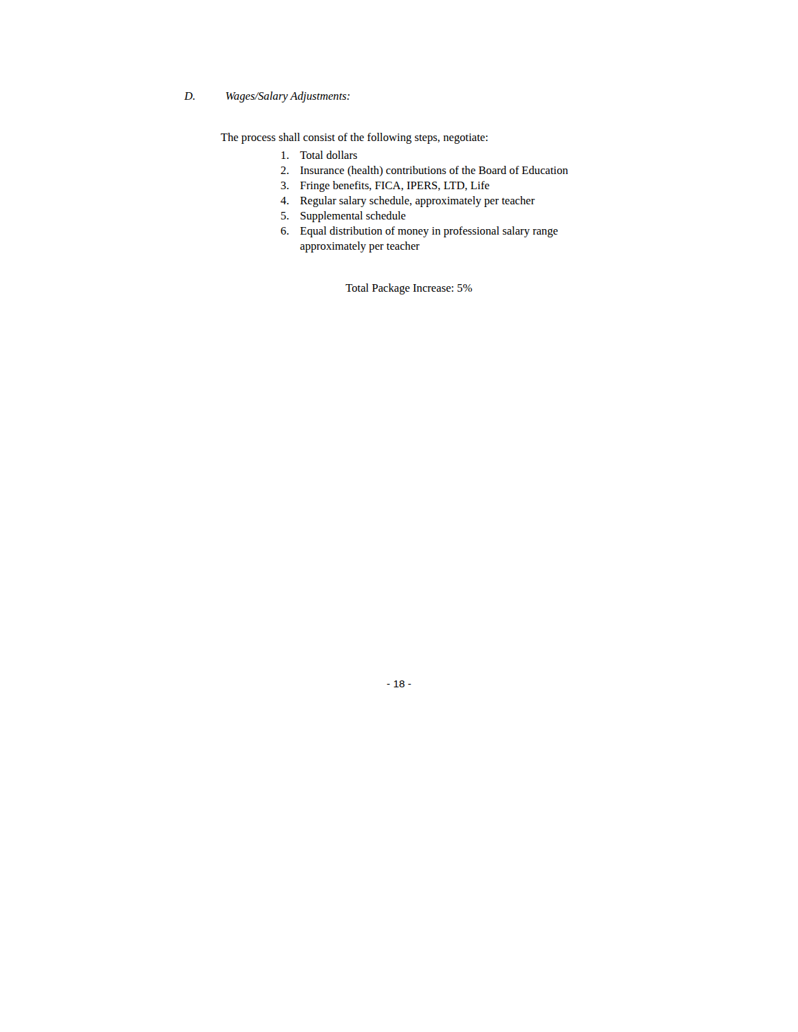D. Wages/Salary Adjustments:
The process shall consist of the following steps, negotiate:
Total dollars
Insurance (health) contributions of the Board of Education
Fringe benefits, FICA, IPERS, LTD, Life
Regular salary schedule, approximately per teacher
Supplemental schedule
Equal distribution of money in professional salary range approximately per teacher
Total Package Increase: 5%
- 18 -